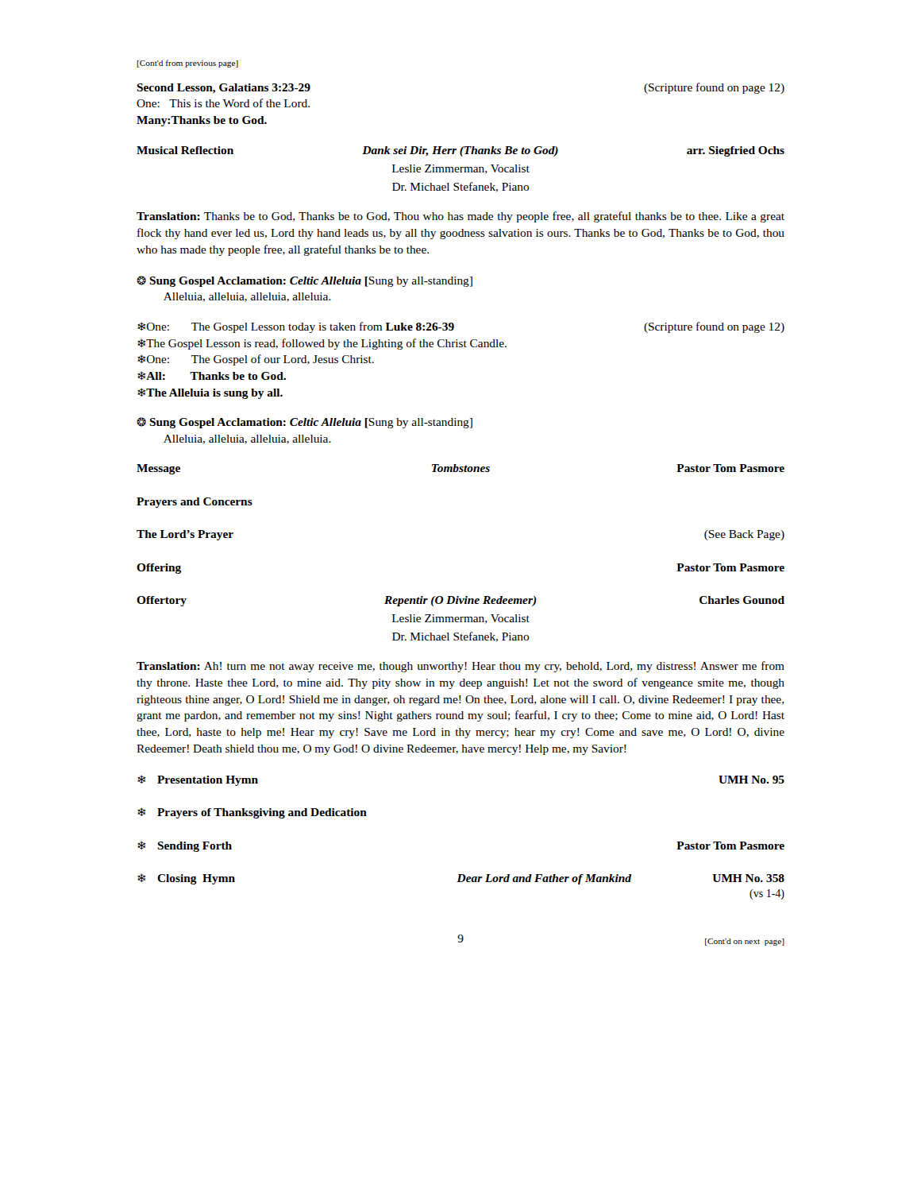[Cont'd from previous page]
Second Lesson, Galatians 3:23-29
(Scripture found on page 12)
One: This is the Word of the Lord.
Many:Thanks be to God.
Musical Reflection
Dank sei Dir, Herr (Thanks Be to God)
arr. Siegfried Ochs
Leslie Zimmerman, Vocalist
Dr. Michael Stefanek, Piano
Translation: Thanks be to God, Thanks be to God, Thou who has made thy people free, all grateful thanks be to thee. Like a great flock thy hand ever led us, Lord thy hand leads us, by all thy goodness salvation is ours. Thanks be to God, Thanks be to God, thou who has made thy people free, all grateful thanks be to thee.
❂ Sung Gospel Acclamation: Celtic Alleluia [Sung by all-standing]
Alleluia, alleluia, alleluia, alleluia.
❄One: The Gospel Lesson today is taken from Luke 8:26-39
(Scripture found on page 12)
❄The Gospel Lesson is read, followed by the Lighting of the Christ Candle.
❄One: The Gospel of our Lord, Jesus Christ.
❄All: Thanks be to God.
❄The Alleluia is sung by all.
❂ Sung Gospel Acclamation: Celtic Alleluia [Sung by all-standing]
Alleluia, alleluia, alleluia, alleluia.
Message
Tombstones
Pastor Tom Pasmore
Prayers and Concerns
The Lord’s Prayer
(See Back Page)
Offering
Pastor Tom Pasmore
Offertory
Repentir (O Divine Redeemer)
Charles Gounod
Leslie Zimmerman, Vocalist
Dr. Michael Stefanek, Piano
Translation: Ah! turn me not away receive me, though unworthy! Hear thou my cry, behold, Lord, my distress! Answer me from thy throne. Haste thee Lord, to mine aid. Thy pity show in my deep anguish! Let not the sword of vengeance smite me, though righteous thine anger, O Lord! Shield me in danger, oh regard me! On thee, Lord, alone will I call. O, divine Redeemer! I pray thee, grant me pardon, and remember not my sins! Night gathers round my soul; fearful, I cry to thee; Come to mine aid, O Lord! Hast thee, Lord, haste to help me! Hear my cry! Save me Lord in thy mercy; hear my cry! Come and save me, O Lord! O, divine Redeemer! Death shield thou me, O my God! O divine Redeemer, have mercy! Help me, my Savior!
❄ Presentation Hymn UMH No. 95
❄ Prayers of Thanksgiving and Dedication
❄ Sending Forth Pastor Tom Pasmore
❄ Closing Hymn Dear Lord and Father of Mankind UMH No. 358
(vs 1-4)
9
[Cont'd on next page]